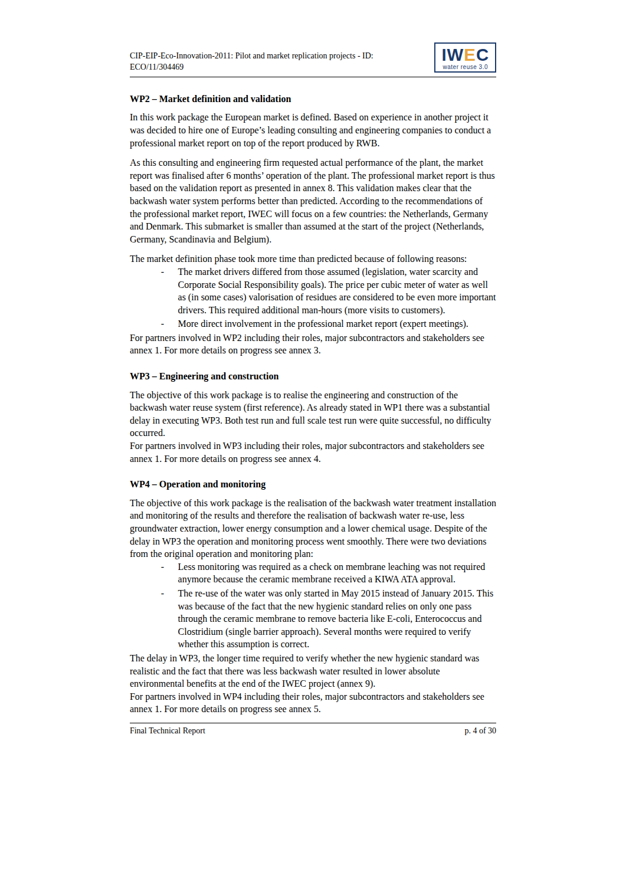CIP-EIP-Eco-Innovation-2011: Pilot and market replication projects - ID: ECO/11/304469
IWEC
water reuse 3.0
WP2 – Market definition and validation
In this work package the European market is defined. Based on experience in another project it was decided to hire one of Europe’s leading consulting and engineering companies to conduct a professional market report on top of the report produced by RWB.
As this consulting and engineering firm requested actual performance of the plant, the market report was finalised after 6 months’ operation of the plant. The professional market report is thus based on the validation report as presented in annex 8. This validation makes clear that the backwash water system performs better than predicted. According to the recommendations of the professional market report, IWEC will focus on a few countries: the Netherlands, Germany and Denmark. This submarket is smaller than assumed at the start of the project (Netherlands, Germany, Scandinavia and Belgium).
The market definition phase took more time than predicted because of following reasons:
The market drivers differed from those assumed (legislation, water scarcity and Corporate Social Responsibility goals). The price per cubic meter of water as well as (in some cases) valorisation of residues are considered to be even more important drivers. This required additional man-hours (more visits to customers).
More direct involvement in the professional market report (expert meetings).
For partners involved in WP2 including their roles, major subcontractors and stakeholders see annex 1. For more details on progress see annex 3.
WP3 – Engineering and construction
The objective of this work package is to realise the engineering and construction of the backwash water reuse system (first reference). As already stated in WP1 there was a substantial delay in executing WP3. Both test run and full scale test run were quite successful, no difficulty occurred.
For partners involved in WP3 including their roles, major subcontractors and stakeholders see annex 1. For more details on progress see annex 4.
WP4 – Operation and monitoring
The objective of this work package is the realisation of the backwash water treatment installation and monitoring of the results and therefore the realisation of backwash water re-use, less groundwater extraction, lower energy consumption and a lower chemical usage. Despite of the delay in WP3 the operation and monitoring process went smoothly. There were two deviations from the original operation and monitoring plan:
Less monitoring was required as a check on membrane leaching was not required anymore because the ceramic membrane received a KIWA ATA approval.
The re-use of the water was only started in May 2015 instead of January 2015. This was because of the fact that the new hygienic standard relies on only one pass through the ceramic membrane to remove bacteria like E-coli, Enterococcus and Clostridium (single barrier approach). Several months were required to verify whether this assumption is correct.
The delay in WP3, the longer time required to verify whether the new hygienic standard was realistic and the fact that there was less backwash water resulted in lower absolute environmental benefits at the end of the IWEC project (annex 9).
For partners involved in WP4 including their roles, major subcontractors and stakeholders see annex 1. For more details on progress see annex 5.
Final Technical Report
p. 4 of 30